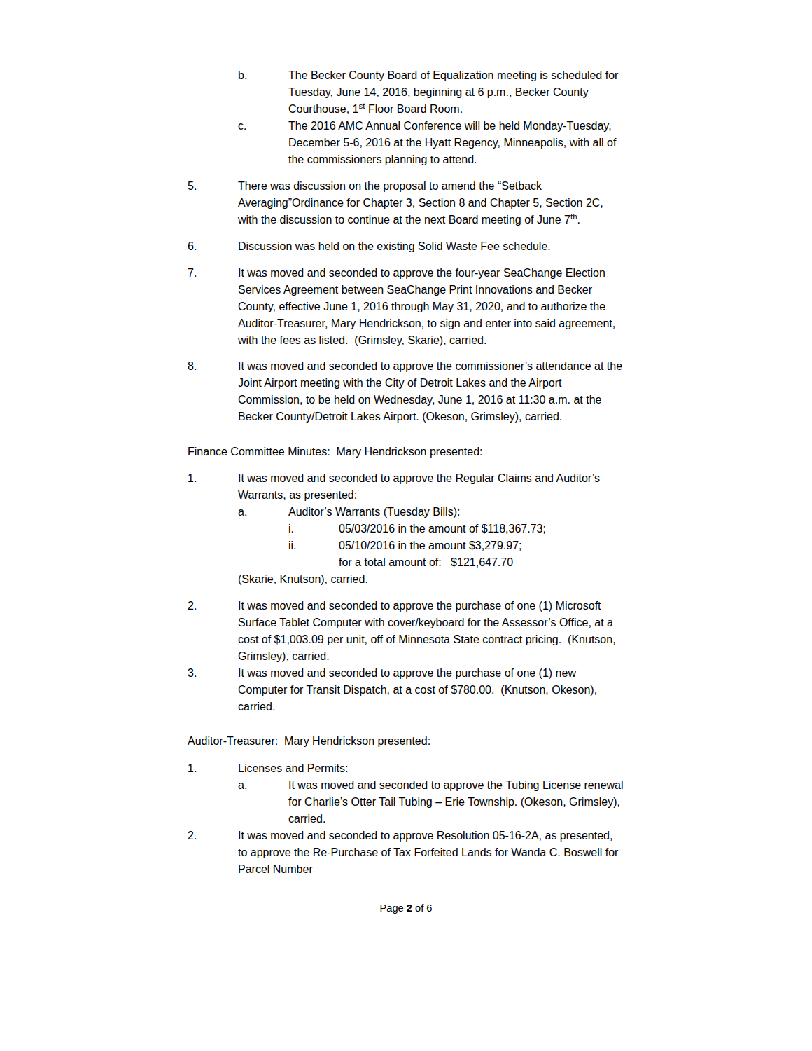b.
The Becker County Board of Equalization meeting is scheduled for Tuesday, June 14, 2016, beginning at 6 p.m., Becker County Courthouse, 1st Floor Board Room.
c.
The 2016 AMC Annual Conference will be held Monday-Tuesday, December 5-6, 2016 at the Hyatt Regency, Minneapolis, with all of the commissioners planning to attend.
5.
There was discussion on the proposal to amend the “Setback Averaging”Ordinance for Chapter 3, Section 8 and Chapter 5, Section 2C, with the discussion to continue at the next Board meeting of June 7th.
6.
Discussion was held on the existing Solid Waste Fee schedule.
7.
It was moved and seconded to approve the four-year SeaChange Election Services Agreement between SeaChange Print Innovations and Becker County, effective June 1, 2016 through May 31, 2020, and to authorize the Auditor-Treasurer, Mary Hendrickson, to sign and enter into said agreement, with the fees as listed. (Grimsley, Skarie), carried.
8.
It was moved and seconded to approve the commissioner’s attendance at the Joint Airport meeting with the City of Detroit Lakes and the Airport Commission, to be held on Wednesday, June 1, 2016 at 11:30 a.m. at the Becker County/Detroit Lakes Airport. (Okeson, Grimsley), carried.
Finance Committee Minutes: Mary Hendrickson presented:
1.
It was moved and seconded to approve the Regular Claims and Auditor’s Warrants, as presented:
a.
Auditor’s Warrants (Tuesday Bills):
i.
05/03/2016 in the amount of $118,367.73;
ii.
05/10/2016 in the amount $3,279.97;
for a total amount of: $121,647.70
(Skarie, Knutson), carried.
2.
It was moved and seconded to approve the purchase of one (1) Microsoft Surface Tablet Computer with cover/keyboard for the Assessor’s Office, at a cost of $1,003.09 per unit, off of Minnesota State contract pricing. (Knutson, Grimsley), carried.
3.
It was moved and seconded to approve the purchase of one (1) new Computer for Transit Dispatch, at a cost of $780.00. (Knutson, Okeson), carried.
Auditor-Treasurer: Mary Hendrickson presented:
1.
Licenses and Permits:
a.
It was moved and seconded to approve the Tubing License renewal for Charlie’s Otter Tail Tubing – Erie Township. (Okeson, Grimsley), carried.
2.
It was moved and seconded to approve Resolution 05-16-2A, as presented, to approve the Re-Purchase of Tax Forfeited Lands for Wanda C. Boswell for Parcel Number
Page 2 of 6